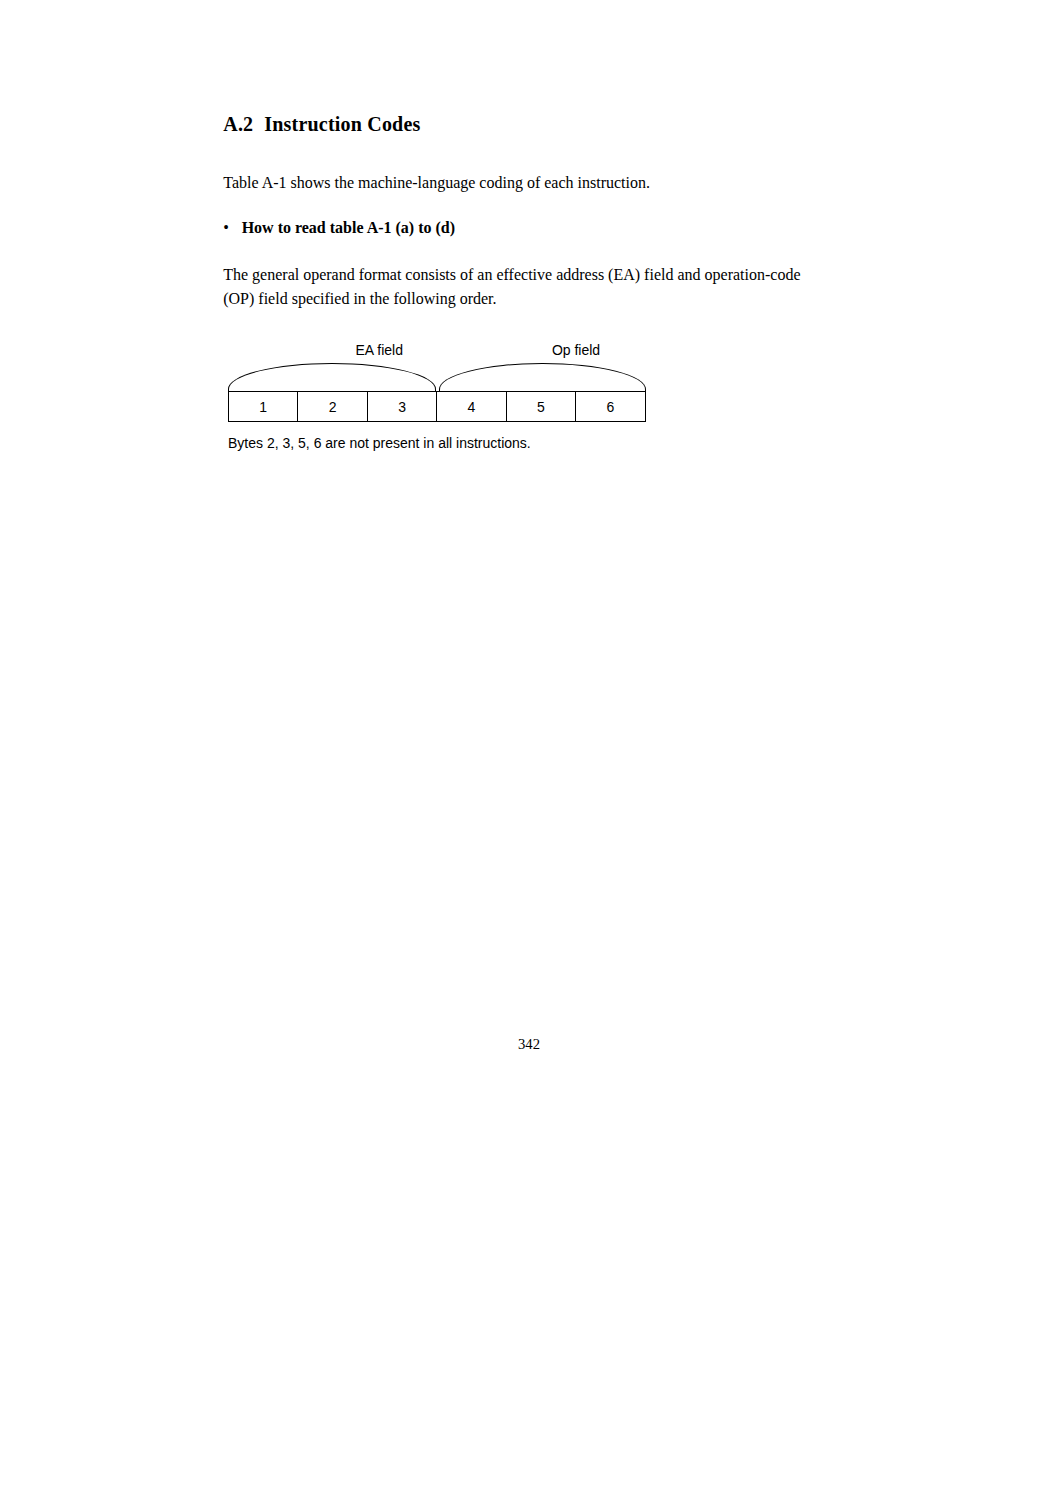A.2 Instruction Codes
Table A-1 shows the machine-language coding of each instruction.
•How to read table A-1 (a) to (d)
The general operand format consists of an effective address (EA) field and operation-code (OP) field specified in the following order.
EA field
Op field
| 1 | 2 | 3 | 4 | 5 | 6 |
Bytes 2, 3, 5, 6 are not present in all instructions.
342